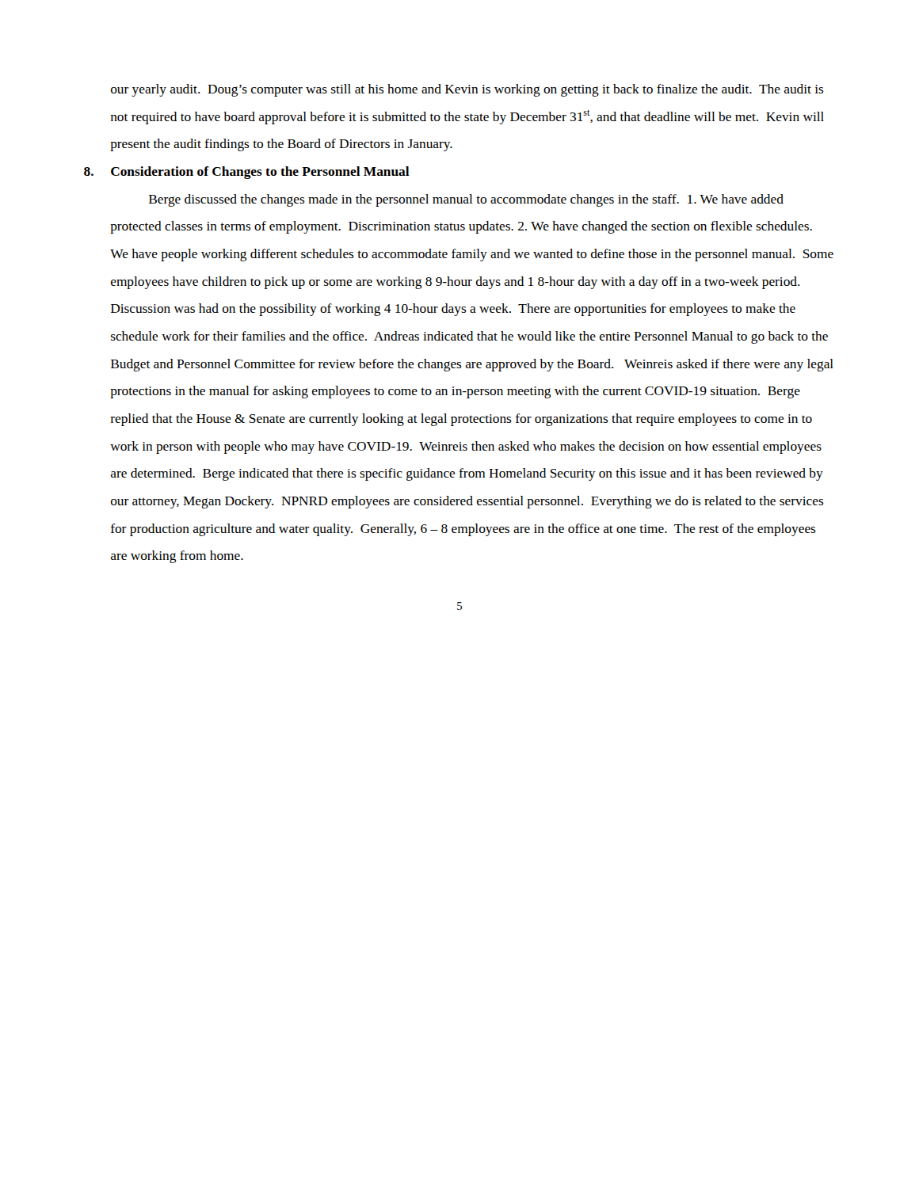our yearly audit. Doug’s computer was still at his home and Kevin is working on getting it back to finalize the audit. The audit is not required to have board approval before it is submitted to the state by December 31st, and that deadline will be met. Kevin will present the audit findings to the Board of Directors in January.
8. Consideration of Changes to the Personnel Manual
Berge discussed the changes made in the personnel manual to accommodate changes in the staff. 1. We have added protected classes in terms of employment. Discrimination status updates. 2. We have changed the section on flexible schedules. We have people working different schedules to accommodate family and we wanted to define those in the personnel manual. Some employees have children to pick up or some are working 8 9-hour days and 1 8-hour day with a day off in a two-week period. Discussion was had on the possibility of working 4 10-hour days a week. There are opportunities for employees to make the schedule work for their families and the office. Andreas indicated that he would like the entire Personnel Manual to go back to the Budget and Personnel Committee for review before the changes are approved by the Board. Weinreis asked if there were any legal protections in the manual for asking employees to come to an in-person meeting with the current COVID-19 situation. Berge replied that the House & Senate are currently looking at legal protections for organizations that require employees to come in to work in person with people who may have COVID-19. Weinreis then asked who makes the decision on how essential employees are determined. Berge indicated that there is specific guidance from Homeland Security on this issue and it has been reviewed by our attorney, Megan Dockery. NPNRD employees are considered essential personnel. Everything we do is related to the services for production agriculture and water quality. Generally, 6 – 8 employees are in the office at one time. The rest of the employees are working from home.
5